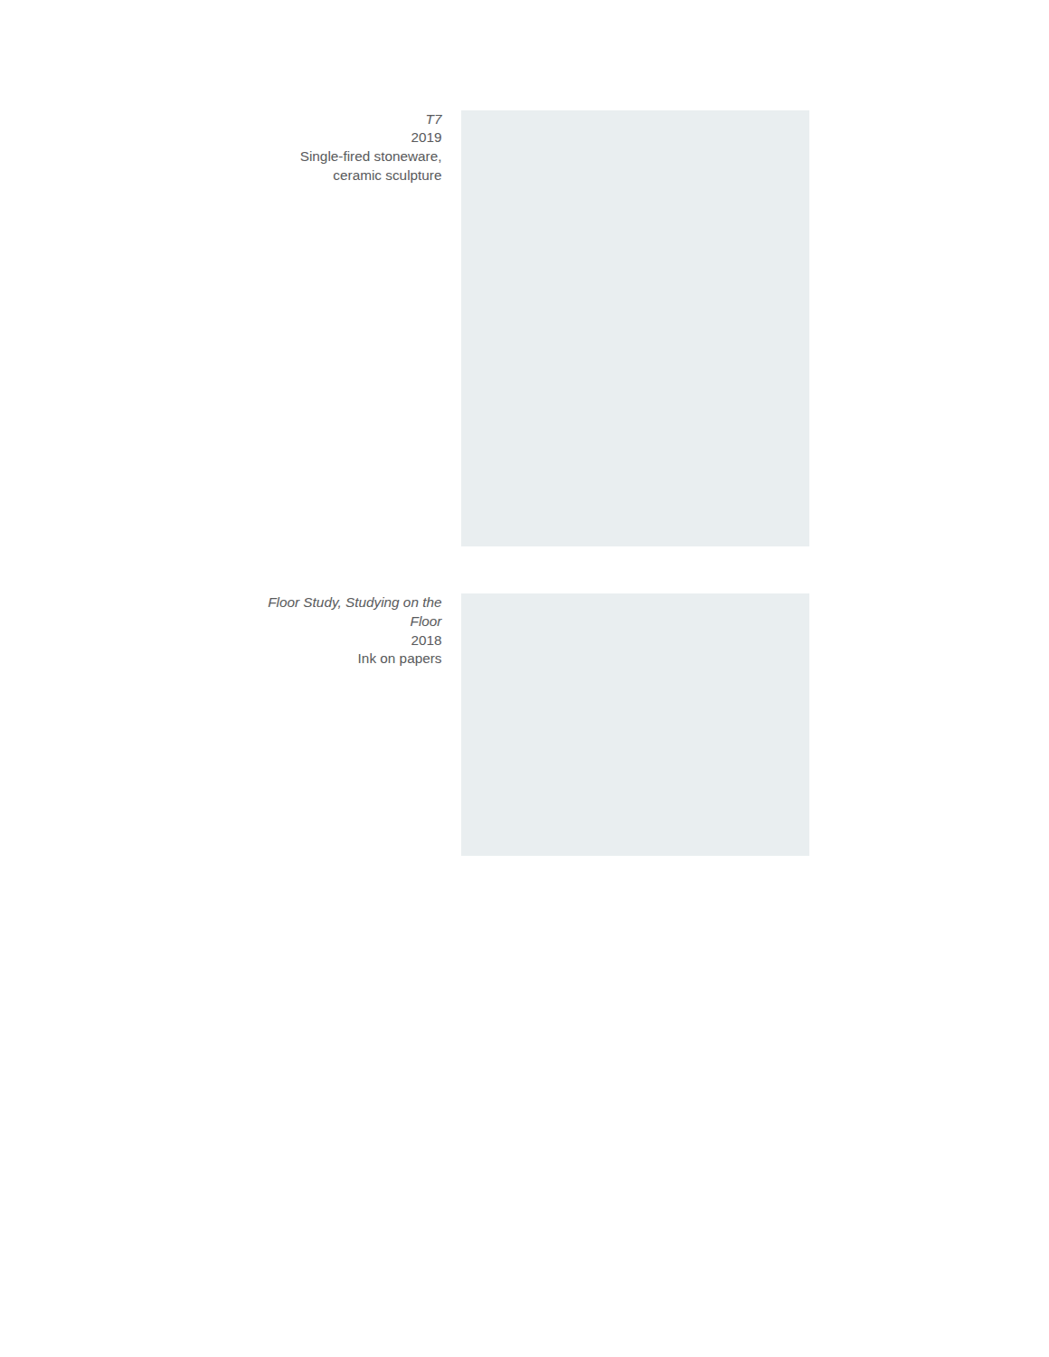T7
2019
Single-fired stoneware,
ceramic sculpture
Floor Study, Studying on the Floor
2018
Ink on papers